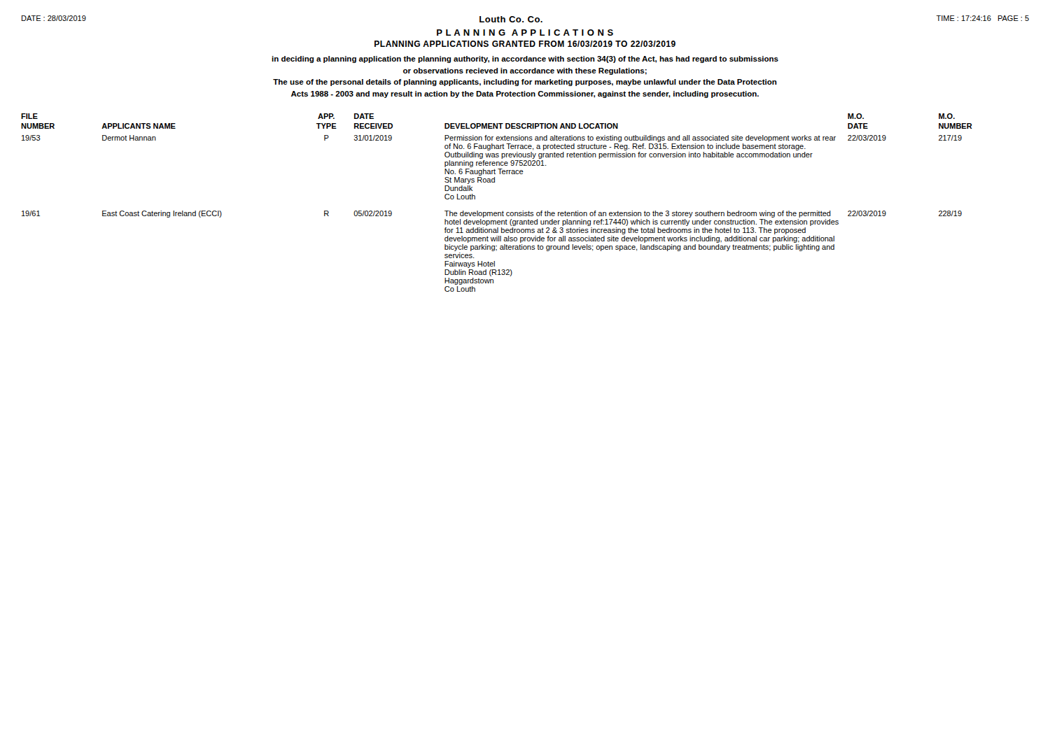DATE : 28/03/2019
Louth Co. Co.
TIME : 17:24:16 PAGE : 5
P L A N N I N G A P P L I C A T I O N S
PLANNING APPLICATIONS GRANTED FROM 16/03/2019 TO 22/03/2019
in deciding a planning application the planning authority, in accordance with section 34(3) of the Act, has had regard to submissions
or observations recieved in accordance with these Regulations;
The use of the personal details of planning applicants, including for marketing purposes, maybe unlawful under the Data Protection
Acts 1988 - 2003 and may result in action by the Data Protection Commissioner, against the sender, including prosecution.
| FILE NUMBER | APPLICANTS NAME | APP. TYPE | DATE RECEIVED | DEVELOPMENT DESCRIPTION AND LOCATION | M.O. DATE | M.O. NUMBER |
| --- | --- | --- | --- | --- | --- | --- |
| 19/53 | Dermot Hannan | P | 31/01/2019 | Permission for extensions and alterations to existing outbuildings and all associated site development works at rear of No. 6 Faughart Terrace, a protected structure - Reg. Ref. D315. Extension to include basement storage. Outbuilding was previously granted retention permission for conversion into habitable accommodation under planning reference 97520201. No. 6 Faughart Terrace St Marys Road Dundalk Co Louth | 22/03/2019 | 217/19 |
| 19/61 | East Coast Catering Ireland (ECCI) | R | 05/02/2019 | The development consists of the retention of an extension to the 3 storey southern bedroom wing of the permitted hotel development (granted under planning ref:17440) which is currently under construction. The extension provides for 11 additional bedrooms at 2 & 3 stories increasing the total bedrooms in the hotel to 113. The proposed development will also provide for all associated site development works including, additional car parking; additional bicycle parking; alterations to ground levels; open space, landscaping and boundary treatments; public lighting and services. Fairways Hotel Dublin Road (R132) Haggardstown Co Louth | 22/03/2019 | 228/19 |